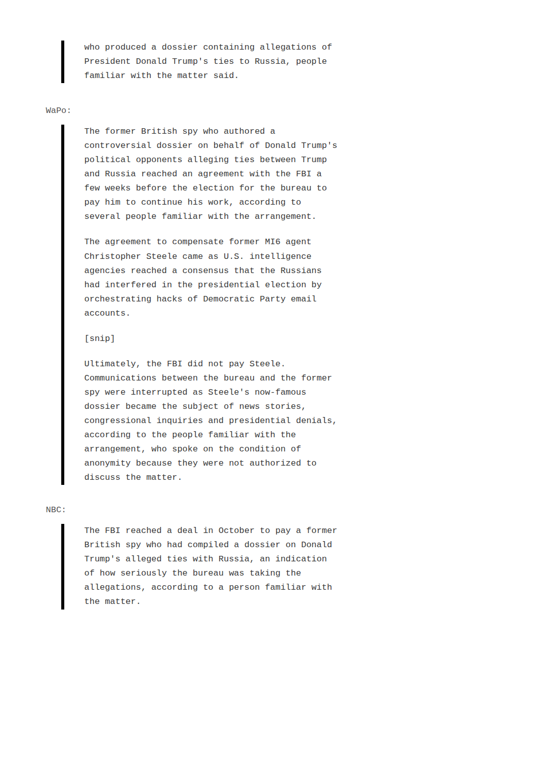who produced a dossier containing allegations of President Donald Trump's ties to Russia, people familiar with the matter said.
WaPo:
The former British spy who authored a controversial dossier on behalf of Donald Trump's political opponents alleging ties between Trump and Russia reached an agreement with the FBI a few weeks before the election for the bureau to pay him to continue his work, according to several people familiar with the arrangement.
The agreement to compensate former MI6 agent Christopher Steele came as U.S. intelligence agencies reached a consensus that the Russians had interfered in the presidential election by orchestrating hacks of Democratic Party email accounts.
[snip]
Ultimately, the FBI did not pay Steele. Communications between the bureau and the former spy were interrupted as Steele's now-famous dossier became the subject of news stories, congressional inquiries and presidential denials, according to the people familiar with the arrangement, who spoke on the condition of anonymity because they were not authorized to discuss the matter.
NBC:
The FBI reached a deal in October to pay a former British spy who had compiled a dossier on Donald Trump's alleged ties with Russia, an indication of how seriously the bureau was taking the allegations, according to a person familiar with the matter.